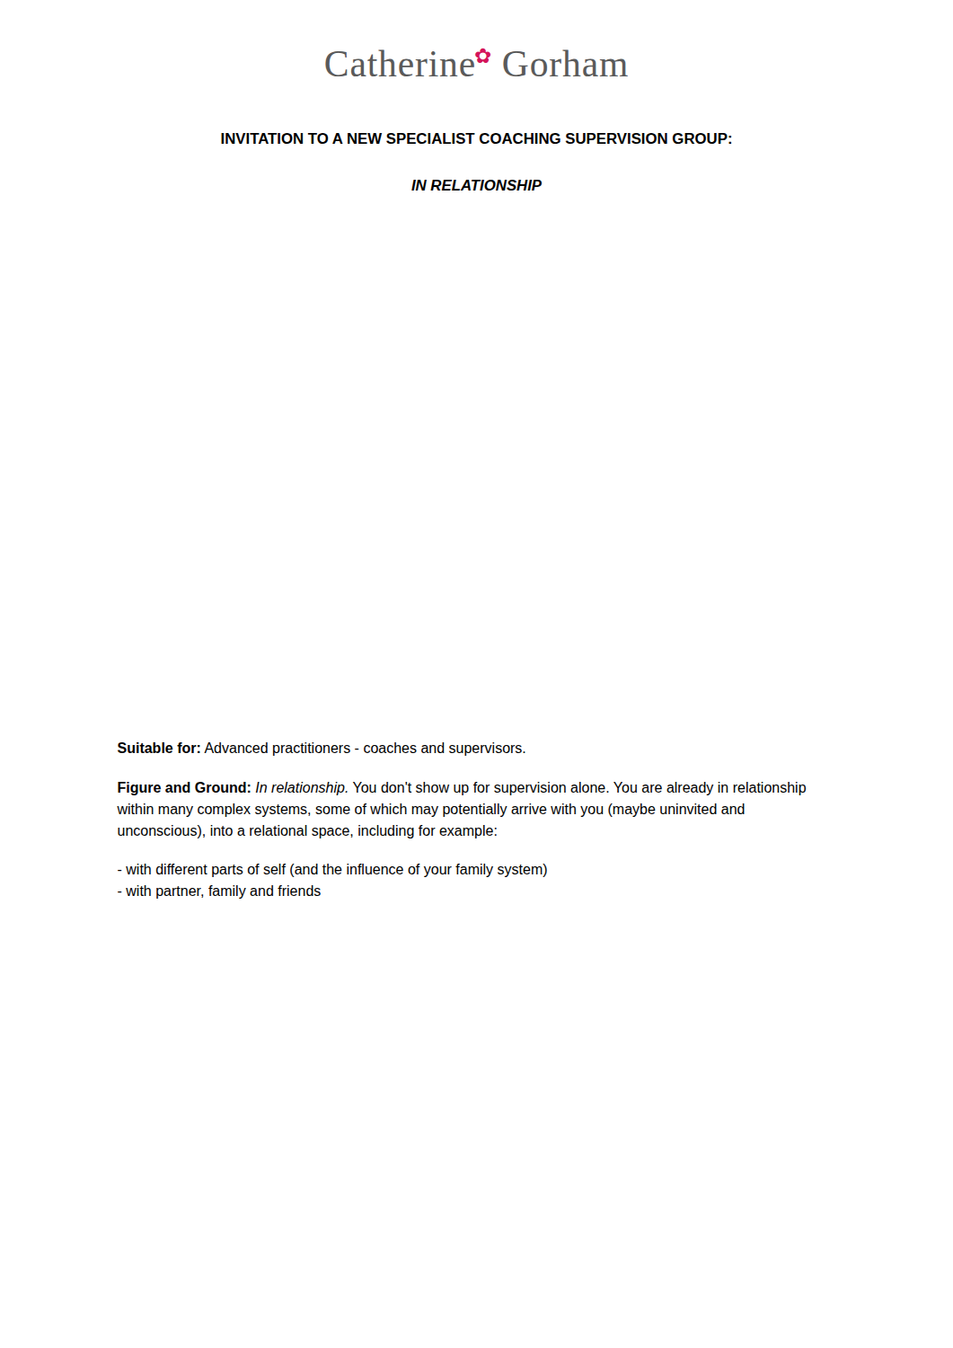Catherine✿ Gorham
INVITATION TO A NEW SPECIALIST COACHING SUPERVISION GROUP: IN RELATIONSHIP
Suitable for: Advanced practitioners - coaches and supervisors.
Figure and Ground: In relationship. You don't show up for supervision alone. You are already in relationship within many complex systems, some of which may potentially arrive with you (maybe uninvited and unconscious), into a relational space, including for example:
with different parts of self (and the influence of your family system)
with partner, family and friends